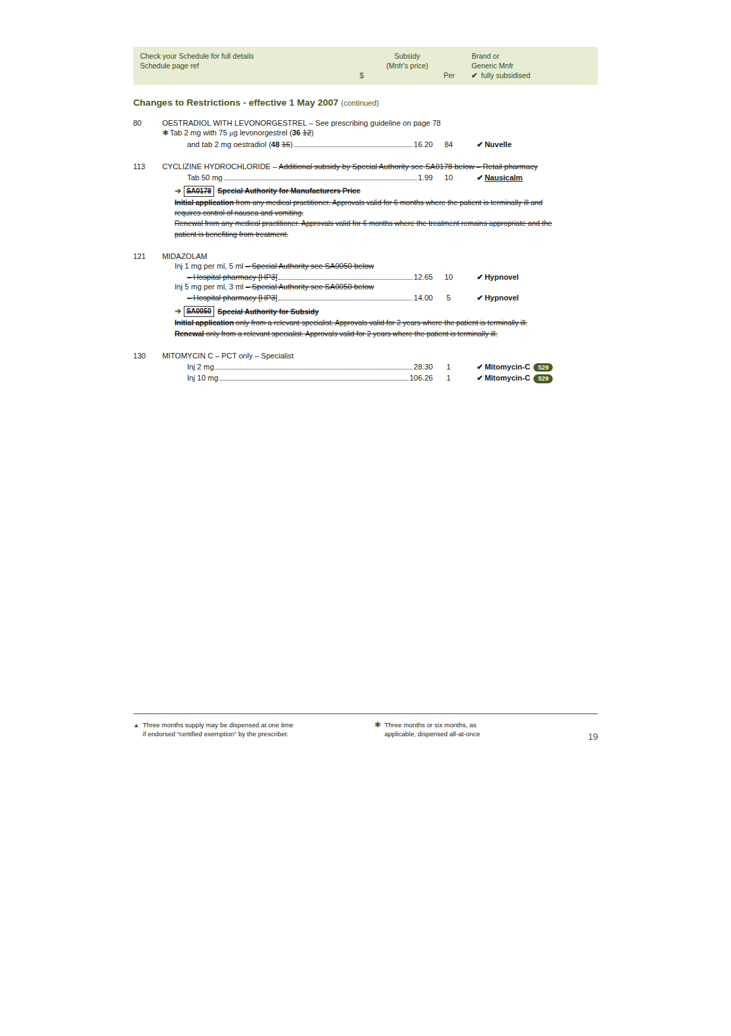Check your Schedule for full details
Schedule page ref
Subsidy
(Mnfr's price)
$Per
Brand or
Generic Mnfr
✔ fully subsidised
Changes to Restrictions - effective 1 May 2007 (continued)
80
OESTRADIOL WITH LEVONORGESTREL – See prescribing guideline on page 78
✱Tab 2 mg with 75 μg levonorgestrel (36 12)
and tab 2 mg oestradiol (48 16) 16.20 84 ✔Nuvelle
113
CYCLIZINE HYDROCHLORIDE – Additional subsidy by Special Authority see SA0178 below – Retail pharmacy
Tab 50 mg 1.99 10 ✔Nausicalm
➔ SA0178 Special Authority for Manufacturers Price
Initial application from any medical practitioner. Approvals valid for 6 months where the patient is terminally ill and requires control of nausea and vomiting.
Renewal from any medical practitioner. Approvals valid for 6 months where the treatment remains appropriate and the patient is benefiting from treatment.
121
MIDAZOLAM
Inj 1 mg per ml, 5 ml – Special Authority see SA0050 below
– Hospital pharmacy [HP3] 12.65 10 ✔Hypnovel
Inj 5 mg per ml, 3 ml – Special Authority see SA0050 below
– Hospital pharmacy [HP3] 14.00 5 ✔Hypnovel
➔ SA0050 Special Authority for Subsidy
Initial application only from a relevant specialist. Approvals valid for 2 years where the patient is terminally ill.
Renewal only from a relevant specialist. Approvals valid for 2 years where the patient is terminally ill.
130
MITOMYCIN C – PCT only – Specialist
Inj 2 mg 28.30 1 ✔Mitomycin-C S29
Inj 10 mg 106.26 1 ✔Mitomycin-C S29
▲ Three months supply may be dispensed at one time
if endorsed “certified exemption” by the prescriber.
✱ Three months or six months, as
applicable, dispensed all-at-once
19